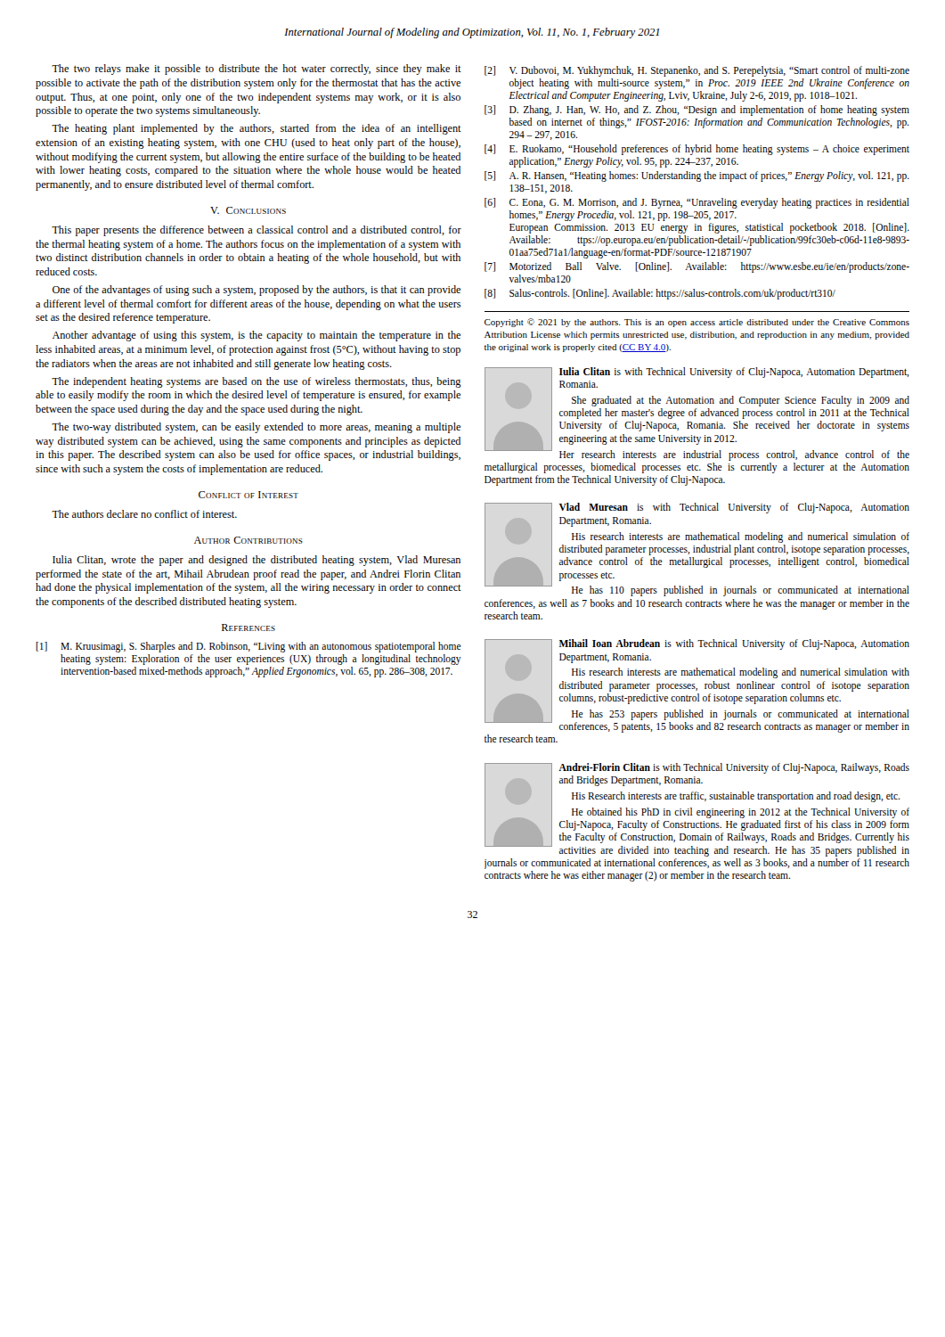International Journal of Modeling and Optimization, Vol. 11, No. 1, February 2021
The two relays make it possible to distribute the hot water correctly, since they make it possible to activate the path of the distribution system only for the thermostat that has the active output. Thus, at one point, only one of the two independent systems may work, or it is also possible to operate the two systems simultaneously.
The heating plant implemented by the authors, started from the idea of an intelligent extension of an existing heating system, with one CHU (used to heat only part of the house), without modifying the current system, but allowing the entire surface of the building to be heated with lower heating costs, compared to the situation where the whole house would be heated permanently, and to ensure distributed level of thermal comfort.
V. Conclusions
This paper presents the difference between a classical control and a distributed control, for the thermal heating system of a home. The authors focus on the implementation of a system with two distinct distribution channels in order to obtain a heating of the whole household, but with reduced costs.
One of the advantages of using such a system, proposed by the authors, is that it can provide a different level of thermal comfort for different areas of the house, depending on what the users set as the desired reference temperature.
Another advantage of using this system, is the capacity to maintain the temperature in the less inhabited areas, at a minimum level, of protection against frost (5°C), without having to stop the radiators when the areas are not inhabited and still generate low heating costs.
The independent heating systems are based on the use of wireless thermostats, thus, being able to easily modify the room in which the desired level of temperature is ensured, for example between the space used during the day and the space used during the night.
The two-way distributed system, can be easily extended to more areas, meaning a multiple way distributed system can be achieved, using the same components and principles as depicted in this paper. The described system can also be used for office spaces, or industrial buildings, since with such a system the costs of implementation are reduced.
Conflict of Interest
The authors declare no conflict of interest.
Author Contributions
Iulia Clitan, wrote the paper and designed the distributed heating system, Vlad Muresan performed the state of the art, Mihail Abrudean proof read the paper, and Andrei Florin Clitan had done the physical implementation of the system, all the wiring necessary in order to connect the components of the described distributed heating system.
References
[1]
M. Kruusimagi, S. Sharples and D. Robinson, “Living with an autonomous spatiotemporal home heating system: Exploration of the user experiences (UX) through a longitudinal technology intervention-based mixed-methods approach,” Applied Ergonomics, vol. 65, pp. 286–308, 2017.
[2]
V. Dubovoi, M. Yukhymchuk, H. Stepanenko, and S. Perepelytsia, “Smart control of multi-zone object heating with multi-source system,” in Proc. 2019 IEEE 2nd Ukraine Conference on Electrical and Computer Engineering, Lviv, Ukraine, July 2-6, 2019, pp. 1018–1021.
[3]
D. Zhang, J. Han, W. Ho, and Z. Zhou, “Design and implementation of home heating system based on internet of things,” IFOST-2016: Information and Communication Technologies, pp. 294 – 297, 2016.
[4]
E. Ruokamo, “Household preferences of hybrid home heating systems – A choice experiment application,” Energy Policy, vol. 95, pp. 224–237, 2016.
[5]
A. R. Hansen, “Heating homes: Understanding the impact of prices,” Energy Policy, vol. 121, pp. 138–151, 2018.
[6]
C. Eona, G. M. Morrison, and J. Byrnea, “Unraveling everyday heating practices in residential homes,” Energy Procedia, vol. 121, pp. 198–205, 2017.
European Commission. 2013 EU energy in figures, statistical pocketbook 2018. [Online]. Available: ttps://op.europa.eu/en/publication-detail/-/publication/99fc30eb-c06d-11e8-9893-01aa75ed71a1/language-en/format-PDF/source-121871907
[7]
Motorized Ball Valve. [Online]. Available: https://www.esbe.eu/ie/en/products/zone-valves/mba120
[8]
Salus-controls. [Online]. Available: https://salus-controls.com/uk/product/rt310/
Copyright © 2021 by the authors. This is an open access article distributed under the Creative Commons Attribution License which permits unrestricted use, distribution, and reproduction in any medium, provided the original work is properly cited (CC BY 4.0).
Iulia Clitan is with Technical University of Cluj-Napoca, Automation Department, Romania.
She graduated at the Automation and Computer Science Faculty in 2009 and completed her master's degree of advanced process control in 2011 at the Technical University of Cluj-Napoca, Romania. She received her doctorate in systems engineering at the same University in 2012.
Her research interests are industrial process control, advance control of the metallurgical processes, biomedical processes etc. She is currently a lecturer at the Automation Department from the Technical University of Cluj-Napoca.
Vlad Muresan is with Technical University of Cluj-Napoca, Automation Department, Romania.
His research interests are mathematical modeling and numerical simulation of distributed parameter processes, industrial plant control, isotope separation processes, advance control of the metallurgical processes, intelligent control, biomedical processes etc.
He has 110 papers published in journals or communicated at international conferences, as well as 7 books and 10 research contracts where he was the manager or member in the research team.
Mihail Ioan Abrudean is with Technical University of Cluj-Napoca, Automation Department, Romania.
His research interests are mathematical modeling and numerical simulation with distributed parameter processes, robust nonlinear control of isotope separation columns, robust-predictive control of isotope separation columns etc.
He has 253 papers published in journals or communicated at international conferences, 5 patents, 15 books and 82 research contracts as manager or member in the research team.
Andrei-Florin Clitan is with Technical University of Cluj-Napoca, Railways, Roads and Bridges Department, Romania.
His Research interests are traffic, sustainable transportation and road design, etc.
He obtained his PhD in civil engineering in 2012 at the Technical University of Cluj-Napoca, Faculty of Constructions. He graduated first of his class in 2009 form the Faculty of Construction, Domain of Railways, Roads and Bridges. Currently his activities are divided into teaching and research. He has 35 papers published in journals or communicated at international conferences, as well as 3 books, and a number of 11 research contracts where he was either manager (2) or member in the research team.
32